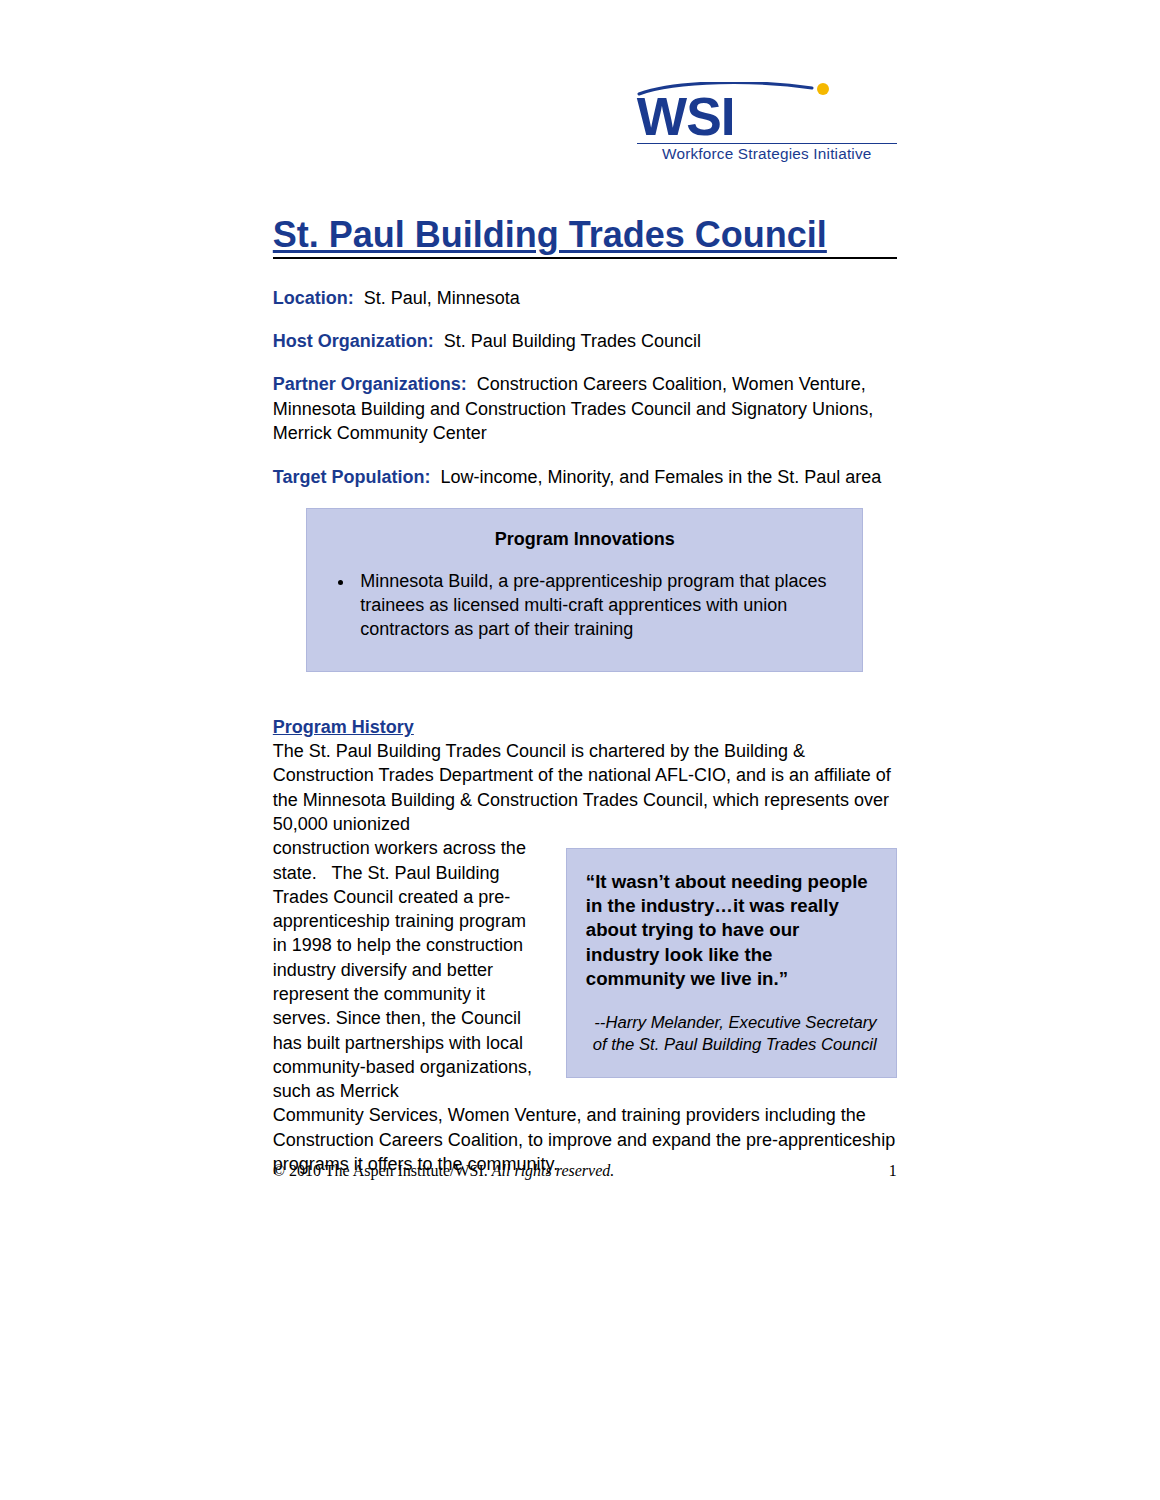WSI
Workforce Strategies Initiative
St. Paul Building Trades Council
Location: St. Paul, Minnesota
Host Organization: St. Paul Building Trades Council
Partner Organizations: Construction Careers Coalition, Women Venture, Minnesota Building and Construction Trades Council and Signatory Unions, Merrick Community Center
Target Population: Low-income, Minority, and Females in the St. Paul area
Program Innovations
Minnesota Build, a pre-apprenticeship program that places trainees as licensed multi-craft apprentices with union contractors as part of their training
Program History
The St. Paul Building Trades Council is chartered by the Building & Construction Trades Department of the national AFL-CIO, and is an affiliate of the Minnesota Building & Construction Trades Council, which represents over 50,000 unionized
“It wasn’t about needing people in the industry…it was really about trying to have our industry look like the community we live in.”
--Harry Melander, Executive Secretary of the St. Paul Building Trades Council
construction workers across the state. The St. Paul Building Trades Council created a pre-apprenticeship training program in 1998 to help the construction industry diversify and better represent the community it serves. Since then, the Council has built partnerships with local community-based organizations, such as Merrick
Community Services, Women Venture, and training providers including the Construction Careers Coalition, to improve and expand the pre-apprenticeship programs it offers to the community.
© 2010 The Aspen Institute/WSI. All rights reserved. 1